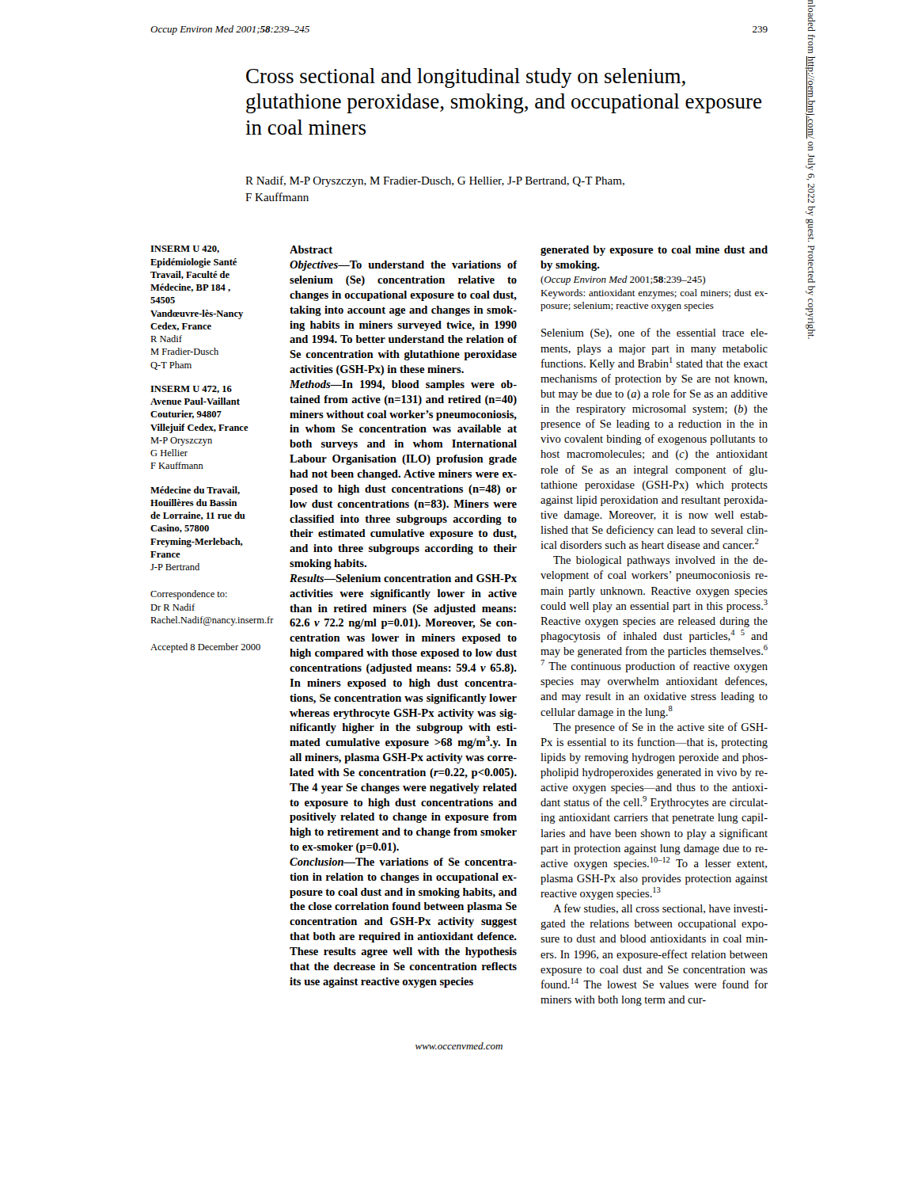Occup Environ Med: first published as 10.1136/oem.58.4.239 on 1 April 2001. Downloaded from http://oem.bmj.com/ on July 6, 2022 by guest. Protected by copyright.
Occup Environ Med 2001;58:239–245 239
Cross sectional and longitudinal study on selenium, glutathione peroxidase, smoking, and occupational exposure in coal miners
R Nadif, M-P Oryszczyn, M Fradier-Dusch, G Hellier, J-P Bertrand, Q-T Pham,
F Kauffmann
INSERM U 420,
Epidémiologie Santé
Travail, Faculté de
Médecine, BP 184 ,
54505
Vandœuvre-lès-Nancy
Cedex, France
R Nadif
M Fradier-Dusch
Q-T Pham
INSERM U 472, 16
Avenue Paul-Vaillant
Couturier, 94807
Villejuif Cedex, France
M-P Oryszczyn
G Hellier
F Kauffmann
Médecine du Travail,
Houillères du Bassin
de Lorraine, 11 rue du
Casino, 57800
Freyming-Merlebach,
France
J-P Bertrand
Correspondence to:
Dr R Nadif
Rachel.Nadif@nancy.inserm.fr
Accepted 8 December 2000
Abstract
Objectives—To understand the variations of selenium (Se) concentration relative to changes in occupational exposure to coal dust, taking into account age and changes in smoking habits in miners surveyed twice, in 1990 and 1994. To better understand the relation of Se concentration with glutathione peroxidase activities (GSH-Px) in these miners.
Methods—In 1994, blood samples were obtained from active (n=131) and retired (n=40) miners without coal worker’s pneumoconiosis, in whom Se concentration was available at both surveys and in whom International Labour Organisation (ILO) profusion grade had not been changed. Active miners were exposed to high dust concentrations (n=48) or low dust concentrations (n=83). Miners were classified into three subgroups according to their estimated cumulative exposure to dust, and into three subgroups according to their smoking habits.
Results—Selenium concentration and GSH-Px activities were significantly lower in active than in retired miners (Se adjusted means: 62.6 v 72.2 ng/ml p=0.01). Moreover, Se concentration was lower in miners exposed to high compared with those exposed to low dust concentrations (adjusted means: 59.4 v 65.8). In miners exposed to high dust concentrations, Se concentration was significantly lower whereas erythrocyte GSH-Px activity was significantly higher in the subgroup with estimated cumulative exposure >68 mg/m3.y. In all miners, plasma GSH-Px activity was correlated with Se concentration (r=0.22, p<0.005). The 4 year Se changes were negatively related to exposure to high dust concentrations and positively related to change in exposure from high to retirement and to change from smoker to ex-smoker (p=0.01).
Conclusion—The variations of Se concentration in relation to changes in occupational exposure to coal dust and in smoking habits, and the close correlation found between plasma Se concentration and GSH-Px activity suggest that both are required in antioxidant defence. These results agree well with the hypothesis that the decrease in Se concentration reflects its use against reactive oxygen species
generated by exposure to coal mine dust and by smoking.
(Occup Environ Med 2001;58:239–245)
Keywords: antioxidant enzymes; coal miners; dust exposure; selenium; reactive oxygen species
Selenium (Se), one of the essential trace elements, plays a major part in many metabolic functions. Kelly and Brabin1 stated that the exact mechanisms of protection by Se are not known, but may be due to (a) a role for Se as an additive in the respiratory microsomal system; (b) the presence of Se leading to a reduction in the in vivo covalent binding of exogenous pollutants to host macromolecules; and (c) the antioxidant role of Se as an integral component of glutathione peroxidase (GSH-Px) which protects against lipid peroxidation and resultant peroxidative damage. Moreover, it is now well established that Se deficiency can lead to several clinical disorders such as heart disease and cancer.2
The biological pathways involved in the development of coal workers’ pneumoconiosis remain partly unknown. Reactive oxygen species could well play an essential part in this process.3 Reactive oxygen species are released during the phagocytosis of inhaled dust particles,4 5 and may be generated from the particles themselves.6 7 The continuous production of reactive oxygen species may overwhelm antioxidant defences, and may result in an oxidative stress leading to cellular damage in the lung.8
The presence of Se in the active site of GSH-Px is essential to its function—that is, protecting lipids by removing hydrogen peroxide and phospholipid hydroperoxides generated in vivo by reactive oxygen species—and thus to the antioxidant status of the cell.9 Erythrocytes are circulating antioxidant carriers that penetrate lung capillaries and have been shown to play a significant part in protection against lung damage due to reactive oxygen species.10–12 To a lesser extent, plasma GSH-Px also provides protection against reactive oxygen species.13
A few studies, all cross sectional, have investigated the relations between occupational exposure to dust and blood antioxidants in coal miners. In 1996, an exposure-effect relation between exposure to coal dust and Se concentration was found.14 The lowest Se values were found for miners with both long term and cur-
www.occenvmed.com